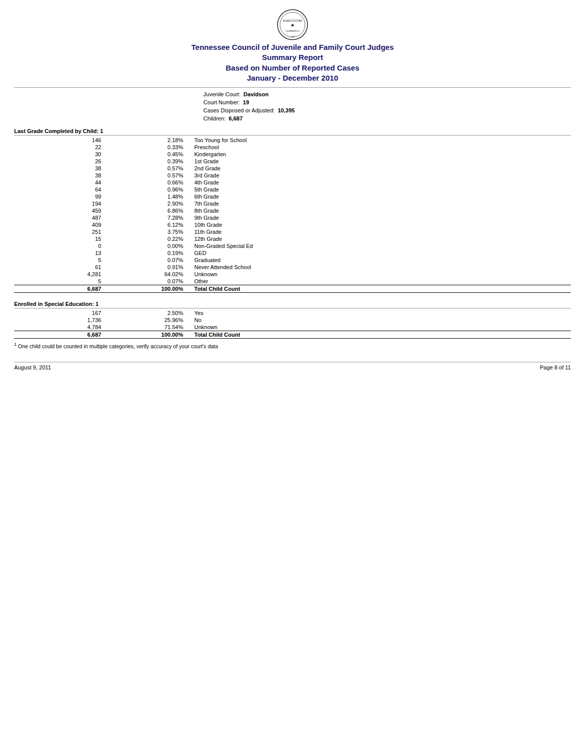Tennessee Council of Juvenile and Family Court Judges
Summary Report
Based on Number of Reported Cases
January - December 2010
Juvenile Court: Davidson
Court Number: 19
Cases Disposed or Adjusted: 10,395
Children: 6,687
Last Grade Completed by Child: 1
| 146 | 2.18% | Too Young for School |
| 22 | 0.33% | Preschool |
| 30 | 0.45% | Kindergarten |
| 26 | 0.39% | 1st Grade |
| 38 | 0.57% | 2nd Grade |
| 38 | 0.57% | 3rd Grade |
| 44 | 0.66% | 4th Grade |
| 64 | 0.96% | 5th Grade |
| 99 | 1.48% | 6th Grade |
| 194 | 2.90% | 7th Grade |
| 459 | 6.86% | 8th Grade |
| 487 | 7.28% | 9th Grade |
| 409 | 6.12% | 10th Grade |
| 251 | 3.75% | 11th Grade |
| 15 | 0.22% | 12th Grade |
| 0 | 0.00% | Non-Graded Special Ed |
| 13 | 0.19% | GED |
| 5 | 0.07% | Graduated |
| 61 | 0.91% | Never Attended School |
| 4,281 | 64.02% | Unknown |
| 5 | 0.07% | Other |
| 6,687 | 100.00% | Total Child Count |
Enrolled in Special Education: 1
| 167 | 2.50% | Yes |
| 1,736 | 25.96% | No |
| 4,784 | 71.54% | Unknown |
| 6,687 | 100.00% | Total Child Count |
1 One child could be counted in multiple categories, verify accuracy of your court's data
August 9, 2011
Page 8 of 11